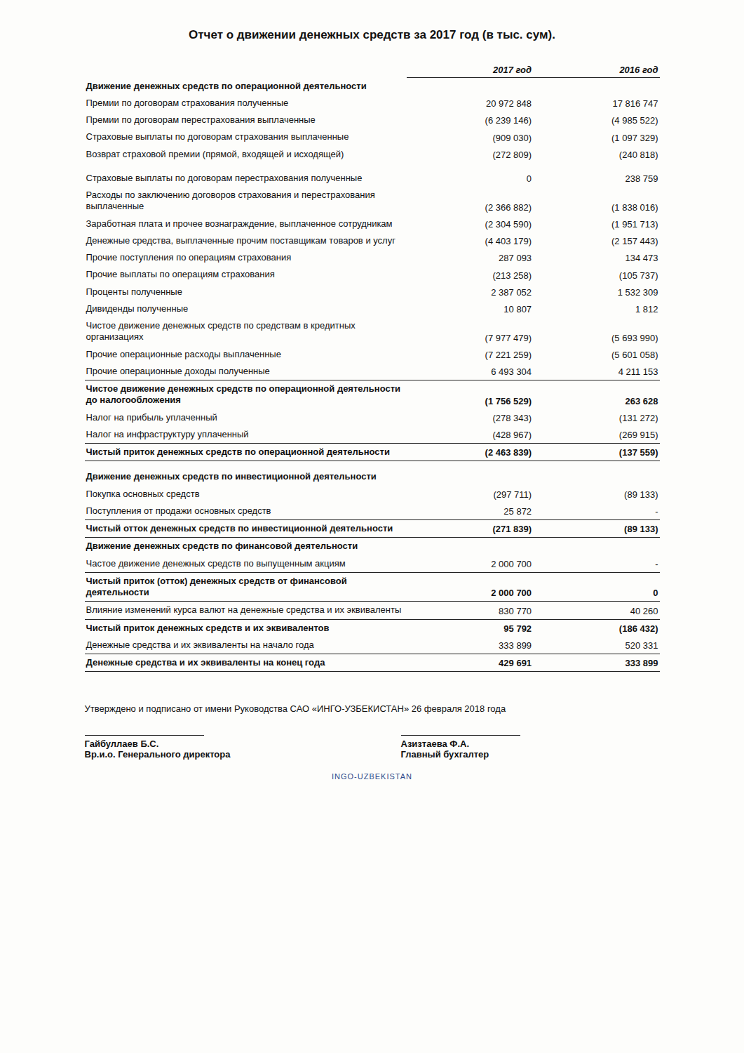Отчет о движении денежных средств за 2017 год (в тыс. сум).
| | 2017 год | 2016 год |
| --- | --- | --- |
| Движение денежных средств по операционной деятельности | | |
| Премии по договорам страхования полученные | 20 972 848 | 17 816 747 |
| Премии по договорам перестрахования выплаченные | (6 239 146) | (4 985 522) |
| Страховые выплаты по договорам страхования выплаченные | (909 030) | (1 097 329) |
| Возврат страховой премии (прямой, входящей и исходящей) | (272 809) | (240 818) |
| Страховые выплаты по договорам перестрахования полученные | 0 | 238 759 |
| Расходы по заключению договоров страхования и перестрахования выплаченные | (2 366 882) | (1 838 016) |
| Заработная плата и прочее вознаграждение, выплаченное сотрудникам | (2 304 590) | (1 951 713) |
| Денежные средства, выплаченные прочим поставщикам товаров и услуг | (4 403 179) | (2 157 443) |
| Прочие поступления по операциям страхования | 287 093 | 134 473 |
| Прочие выплаты по операциям страхования | (213 258) | (105 737) |
| Проценты полученные | 2 387 052 | 1 532 309 |
| Дивиденды полученные | 10 807 | 1 812 |
| Чистое движение денежных средств по средствам в кредитных организациях | (7 977 479) | (5 693 990) |
| Прочие операционные расходы выплаченные | (7 221 259) | (5 601 058) |
| Прочие операционные доходы полученные | 6 493 304 | 4 211 153 |
| Чистое движение денежных средств по операционной деятельности до налогообложения | (1 756 529) | 263 628 |
| Налог на прибыль уплаченный | (278 343) | (131 272) |
| Налог на инфраструктуру уплаченный | (428 967) | (269 915) |
| Чистый приток денежных средств по операционной деятельности | (2 463 839) | (137 559) |
| Движение денежных средств по инвестиционной деятельности | | |
| Покупка основных средств | (297 711) | (89 133) |
| Поступления от продажи основных средств | 25 872 | - |
| Чистый отток денежных средств по инвестиционной деятельности | (271 839) | (89 133) |
| Движение денежных средств по финансовой деятельности | | |
| Частое движение денежных средств по выпущенным акциям | 2 000 700 | - |
| Чистый приток (отток) денежных средств от финансовой деятельности | 2 000 700 | 0 |
| Влияние изменений курса валют на денежные средства и их эквиваленты | 830 770 | 40 260 |
| Чистый приток денежных средств и их эквивалентов | 95 792 | (186 432) |
| Денежные средства и их эквиваленты на начало года | 333 899 | 520 331 |
| Денежные средства и их эквиваленты на конец года | 429 691 | 333 899 |
Утверждено и подписано от имени Руководства САО «ИНГО-УЗБЕКИСТАН» 26 февраля 2018 года
Гайбуллаев Б.С.
Вр.и.о. Генерального директора
Азизтаева Ф.А.
Главный бухгалтер
INGO-UZBEKISTAN